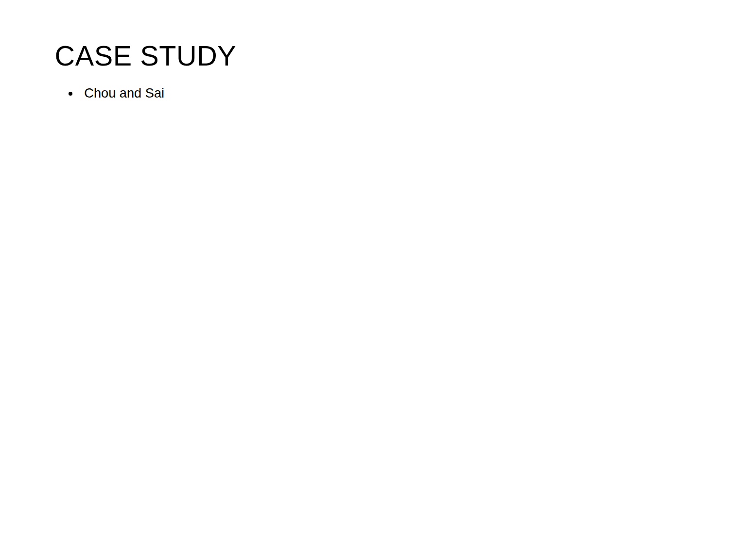CASE STUDY
Chou and Sai